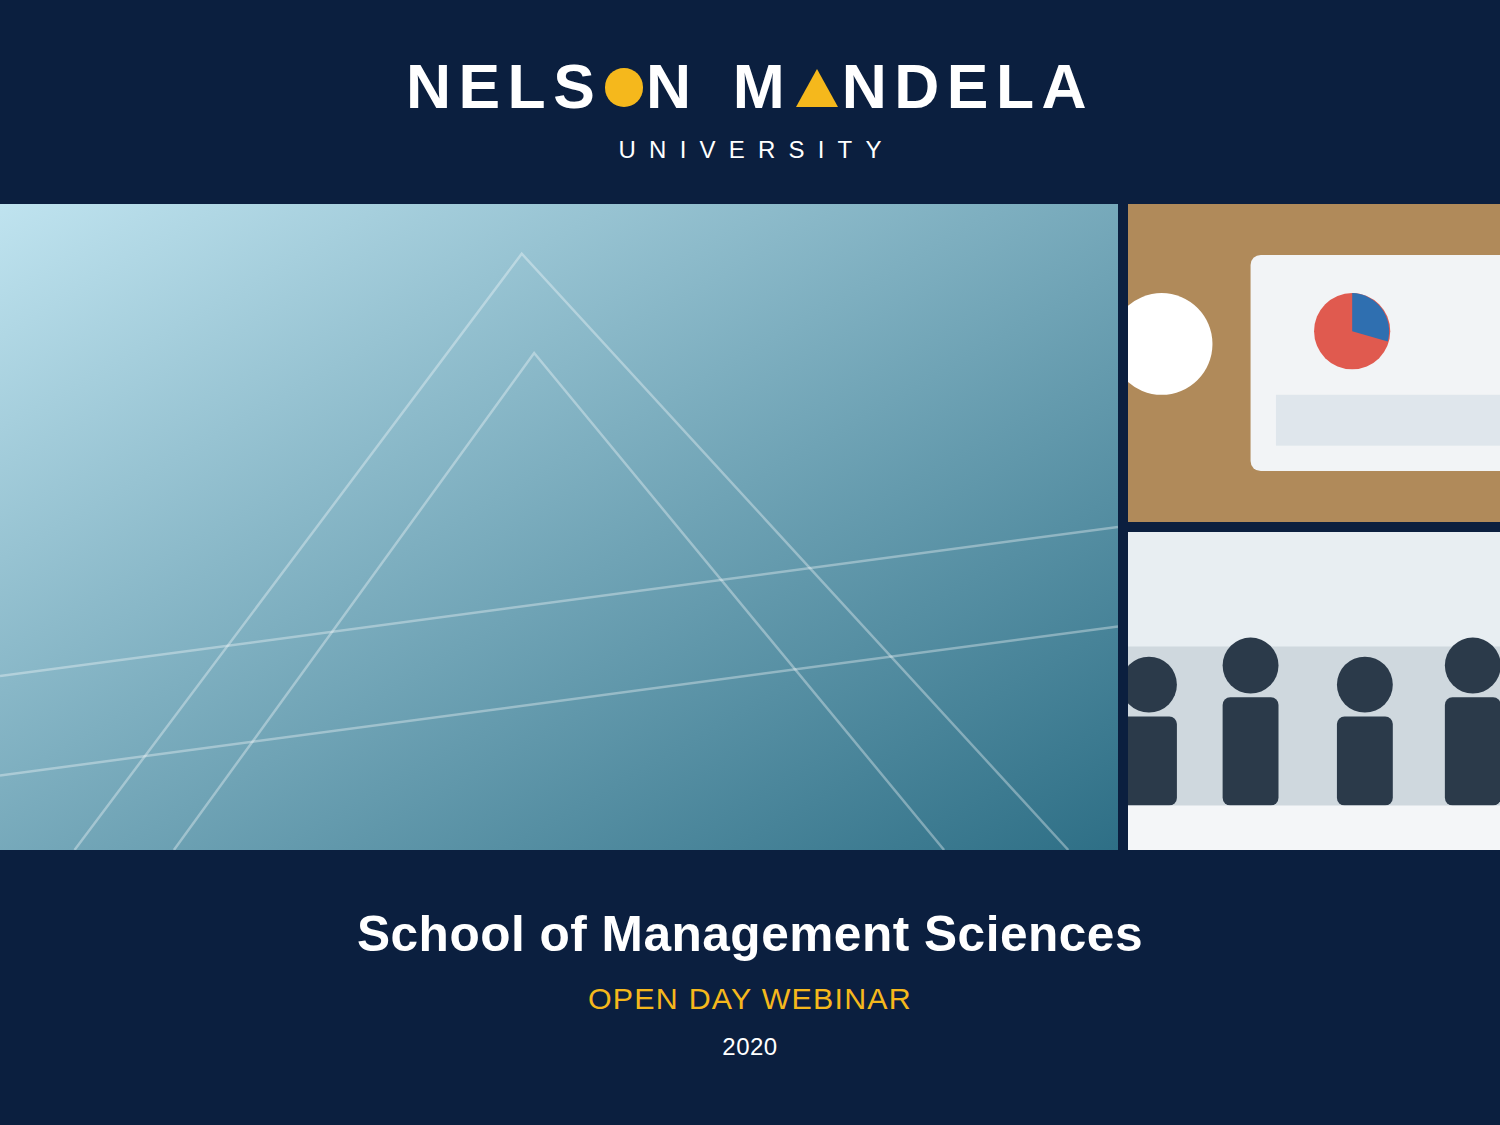NELS N M NDELA
University
School of Management Sciences
OPEN DAY WEBINAR
2020